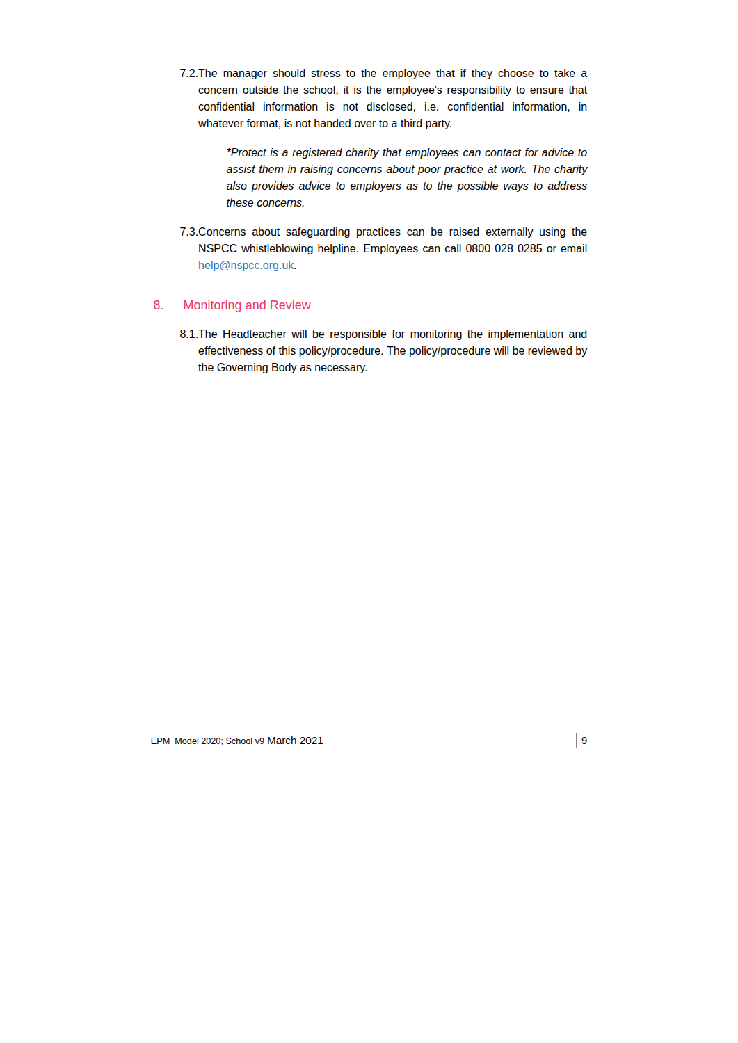7.2.
The manager should stress to the employee that if they choose to take a concern outside the school, it is the employee's responsibility to ensure that confidential information is not disclosed, i.e. confidential information, in whatever format, is not handed over to a third party.
*Protect is a registered charity that employees can contact for advice to assist them in raising concerns about poor practice at work. The charity also provides advice to employers as to the possible ways to address these concerns.
7.3.
Concerns about safeguarding practices can be raised externally using the NSPCC whistleblowing helpline. Employees can call 0800 028 0285 or email help@nspcc.org.uk.
8. Monitoring and Review
8.1.
The Headteacher will be responsible for monitoring the implementation and effectiveness of this policy/procedure. The policy/procedure will be reviewed by the Governing Body as necessary.
EPM Model 2020; School v9 March 2021
9